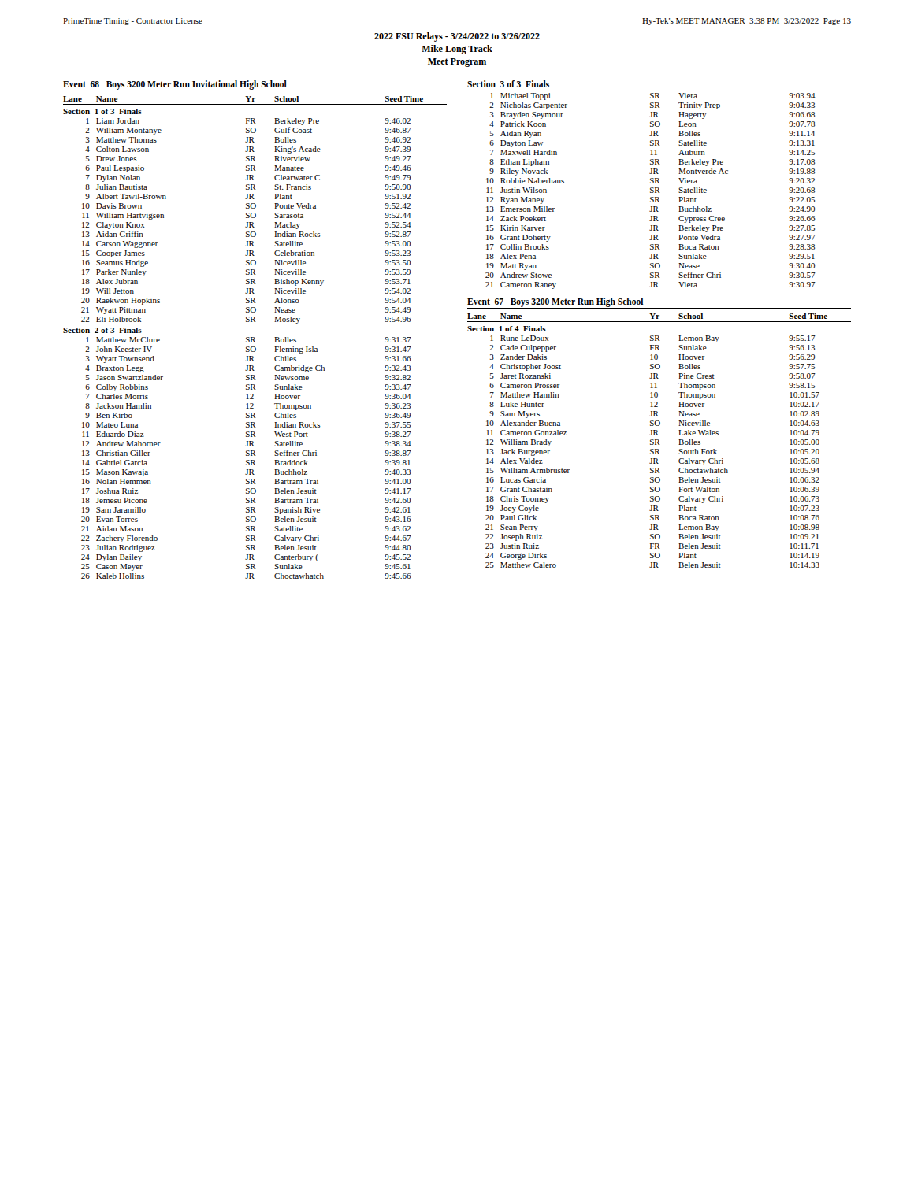PrimeTime Timing - Contractor License
Hy-Tek's MEET MANAGER 3:38 PM 3/23/2022 Page 13
2022 FSU Relays - 3/24/2022 to 3/26/2022
Mike Long Track
Meet Program
Event 68 Boys 3200 Meter Run Invitational High School
| Lane | Name | Yr | School | Seed Time |
| --- | --- | --- | --- | --- |
| Section 1 of 3 Finals |
| 1 | Liam Jordan | FR | Berkeley Pre | 9:46.02 |
| 2 | William Montanye | SO | Gulf Coast | 9:46.87 |
| 3 | Matthew Thomas | JR | Bolles | 9:46.92 |
| 4 | Colton Lawson | JR | King's Acade | 9:47.39 |
| 5 | Drew Jones | SR | Riverview | 9:49.27 |
| 6 | Paul Lespasio | SR | Manatee | 9:49.46 |
| 7 | Dylan Nolan | JR | Clearwater C | 9:49.79 |
| 8 | Julian Bautista | SR | St. Francis | 9:50.90 |
| 9 | Albert Tawil-Brown | JR | Plant | 9:51.92 |
| 10 | Davis Brown | SO | Ponte Vedra | 9:52.42 |
| 11 | William Hartvigsen | SO | Sarasota | 9:52.44 |
| 12 | Clayton Knox | JR | Maclay | 9:52.54 |
| 13 | Aidan Griffin | SO | Indian Rocks | 9:52.87 |
| 14 | Carson Waggoner | JR | Satellite | 9:53.00 |
| 15 | Cooper James | JR | Celebration | 9:53.23 |
| 16 | Seamus Hodge | SO | Niceville | 9:53.50 |
| 17 | Parker Nunley | SR | Niceville | 9:53.59 |
| 18 | Alex Jubran | SR | Bishop Kenny | 9:53.71 |
| 19 | Will Jetton | JR | Niceville | 9:54.02 |
| 20 | Raekwon Hopkins | SR | Alonso | 9:54.04 |
| 21 | Wyatt Pittman | SO | Nease | 9:54.49 |
| 22 | Eli Holbrook | SR | Mosley | 9:54.96 |
| Section 2 of 3 Finals |
| 1 | Matthew McClure | SR | Bolles | 9:31.37 |
| 2 | John Keester IV | SO | Fleming Isla | 9:31.47 |
| 3 | Wyatt Townsend | JR | Chiles | 9:31.66 |
| 4 | Braxton Legg | JR | Cambridge Ch | 9:32.43 |
| 5 | Jason Swartzlander | SR | Newsome | 9:32.82 |
| 6 | Colby Robbins | SR | Sunlake | 9:33.47 |
| 7 | Charles Morris | 12 | Hoover | 9:36.04 |
| 8 | Jackson Hamlin | 12 | Thompson | 9:36.23 |
| 9 | Ben Kirbo | SR | Chiles | 9:36.49 |
| 10 | Mateo Luna | SR | Indian Rocks | 9:37.55 |
| 11 | Eduardo Diaz | SR | West Port | 9:38.27 |
| 12 | Andrew Mahorner | JR | Satellite | 9:38.34 |
| 13 | Christian Giller | SR | Seffner Chri | 9:38.87 |
| 14 | Gabriel Garcia | SR | Braddock | 9:39.81 |
| 15 | Mason Kawaja | JR | Buchholz | 9:40.33 |
| 16 | Nolan Hemmen | SR | Bartram Trai | 9:41.00 |
| 17 | Joshua Ruiz | SO | Belen Jesuit | 9:41.17 |
| 18 | Jemesu Picone | SR | Bartram Trai | 9:42.60 |
| 19 | Sam Jaramillo | SR | Spanish Rive | 9:42.61 |
| 20 | Evan Torres | SO | Belen Jesuit | 9:43.16 |
| 21 | Aidan Mason | SR | Satellite | 9:43.62 |
| 22 | Zachery Florendo | SR | Calvary Chri | 9:44.67 |
| 23 | Julian Rodriguez | SR | Belen Jesuit | 9:44.80 |
| 24 | Dylan Bailey | JR | Canterbury ( | 9:45.52 |
| 25 | Cason Meyer | SR | Sunlake | 9:45.61 |
| 26 | Kaleb Hollins | JR | Choctawhatch | 9:45.66 |
Section 3 of 3 Finals
| 1 | Michael Toppi | SR | Viera | 9:03.94 |
| 2 | Nicholas Carpenter | SR | Trinity Prep | 9:04.33 |
| 3 | Brayden Seymour | JR | Hagerty | 9:06.68 |
| 4 | Patrick Koon | SO | Leon | 9:07.78 |
| 5 | Aidan Ryan | JR | Bolles | 9:11.14 |
| 6 | Dayton Law | SR | Satellite | 9:13.31 |
| 7 | Maxwell Hardin | 11 | Auburn | 9:14.25 |
| 8 | Ethan Lipham | SR | Berkeley Pre | 9:17.08 |
| 9 | Riley Novack | JR | Montverde Ac | 9:19.88 |
| 10 | Robbie Naberhaus | SR | Viera | 9:20.32 |
| 11 | Justin Wilson | SR | Satellite | 9:20.68 |
| 12 | Ryan Maney | SR | Plant | 9:22.05 |
| 13 | Emerson Miller | JR | Buchholz | 9:24.90 |
| 14 | Zack Poekert | JR | Cypress Cree | 9:26.66 |
| 15 | Kirin Karver | JR | Berkeley Pre | 9:27.85 |
| 16 | Grant Doherty | JR | Ponte Vedra | 9:27.97 |
| 17 | Collin Brooks | SR | Boca Raton | 9:28.38 |
| 18 | Alex Pena | JR | Sunlake | 9:29.51 |
| 19 | Matt Ryan | SO | Nease | 9:30.40 |
| 20 | Andrew Stowe | SR | Seffner Chri | 9:30.57 |
| 21 | Cameron Raney | JR | Viera | 9:30.97 |
Event 67 Boys 3200 Meter Run High School
| Lane | Name | Yr | School | Seed Time |
| --- | --- | --- | --- | --- |
| Section 1 of 4 Finals |
| 1 | Rune LeDoux | SR | Lemon Bay | 9:55.17 |
| 2 | Cade Culpepper | FR | Sunlake | 9:56.13 |
| 3 | Zander Dakis | 10 | Hoover | 9:56.29 |
| 4 | Christopher Joost | SO | Bolles | 9:57.75 |
| 5 | Jaret Rozanski | JR | Pine Crest | 9:58.07 |
| 6 | Cameron Prosser | 11 | Thompson | 9:58.15 |
| 7 | Matthew Hamlin | 10 | Thompson | 10:01.57 |
| 8 | Luke Hunter | 12 | Hoover | 10:02.17 |
| 9 | Sam Myers | JR | Nease | 10:02.89 |
| 10 | Alexander Buena | SO | Niceville | 10:04.63 |
| 11 | Cameron Gonzalez | JR | Lake Wales | 10:04.79 |
| 12 | William Brady | SR | Bolles | 10:05.00 |
| 13 | Jack Burgener | SR | South Fork | 10:05.20 |
| 14 | Alex Valdez | JR | Calvary Chri | 10:05.68 |
| 15 | William Armbruster | SR | Choctawhatch | 10:05.94 |
| 16 | Lucas Garcia | SO | Belen Jesuit | 10:06.32 |
| 17 | Grant Chastain | SO | Fort Walton | 10:06.39 |
| 18 | Chris Toomey | SO | Calvary Chri | 10:06.73 |
| 19 | Joey Coyle | JR | Plant | 10:07.23 |
| 20 | Paul Glick | SR | Boca Raton | 10:08.76 |
| 21 | Sean Perry | JR | Lemon Bay | 10:08.98 |
| 22 | Joseph Ruiz | SO | Belen Jesuit | 10:09.21 |
| 23 | Justin Ruiz | FR | Belen Jesuit | 10:11.71 |
| 24 | George Dirks | SO | Plant | 10:14.19 |
| 25 | Matthew Calero | JR | Belen Jesuit | 10:14.33 |